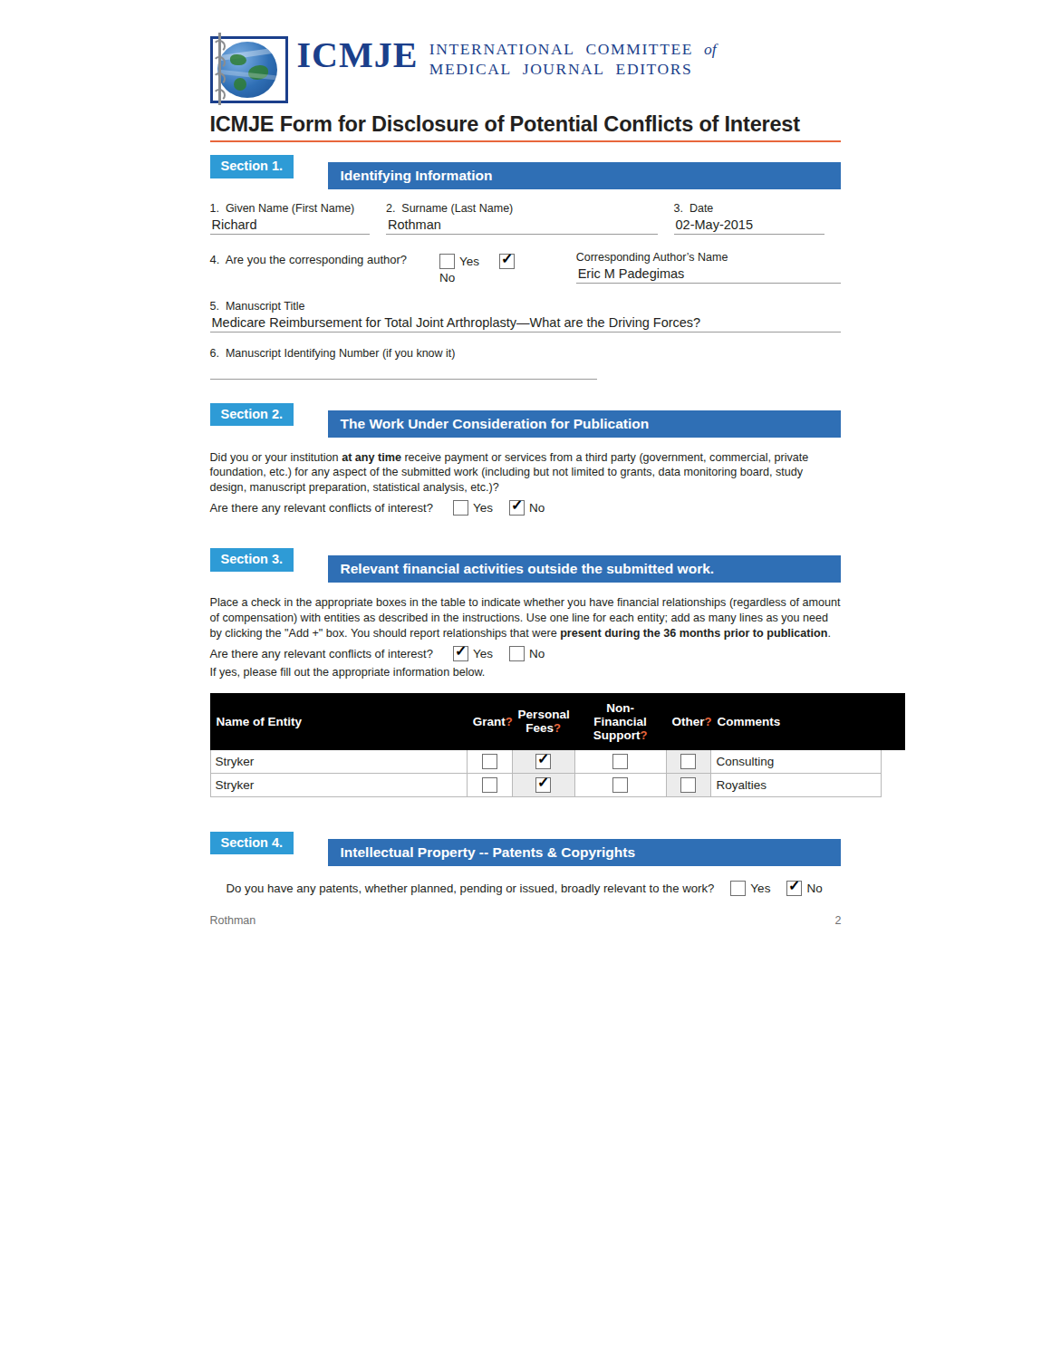ICMJE
INTERNATIONAL COMMITTEE of
MEDICAL JOURNAL EDITORS
ICMJE Form for Disclosure of Potential Conflicts of Interest
Section 1.
Identifying Information
1. Given Name (First Name)
Richard
2. Surname (Last Name)
Rothman
3. Date
02-May-2015
4. Are you the corresponding author?
Yes No
Corresponding Author’s Name
Eric M Padegimas
5. Manuscript Title
Medicare Reimbursement for Total Joint Arthroplasty—What are the Driving Forces?
6. Manuscript Identifying Number (if you know it)
Section 2.
The Work Under Consideration for Publication
Did you or your institution at any time receive payment or services from a third party (government, commercial, private foundation, etc.) for any aspect of the submitted work (including but not limited to grants, data monitoring board, study design, manuscript preparation, statistical analysis, etc.)?
Are there any relevant conflicts of interest? Yes No
Section 3.
Relevant financial activities outside the submitted work.
Place a check in the appropriate boxes in the table to indicate whether you have financial relationships (regardless of amount of compensation) with entities as described in the instructions. Use one line for each entity; add as many lines as you need by clicking the "Add +" box. You should report relationships that were present during the 36 months prior to publication.
Are there any relevant conflicts of interest? Yes No
If yes, please fill out the appropriate information below.
| Name of Entity | Grant ? | Personal Fees ? | Non-Financial Support ? | Other ? | Comments | |
| --- | --- | --- | --- | --- | --- | --- |
| Stryker | | | | | Consulting | |
| Stryker | | | | | Royalties | |
Section 4.
Intellectual Property -- Patents & Copyrights
Do you have any patents, whether planned, pending or issued, broadly relevant to the work? Yes No
Rothman
2